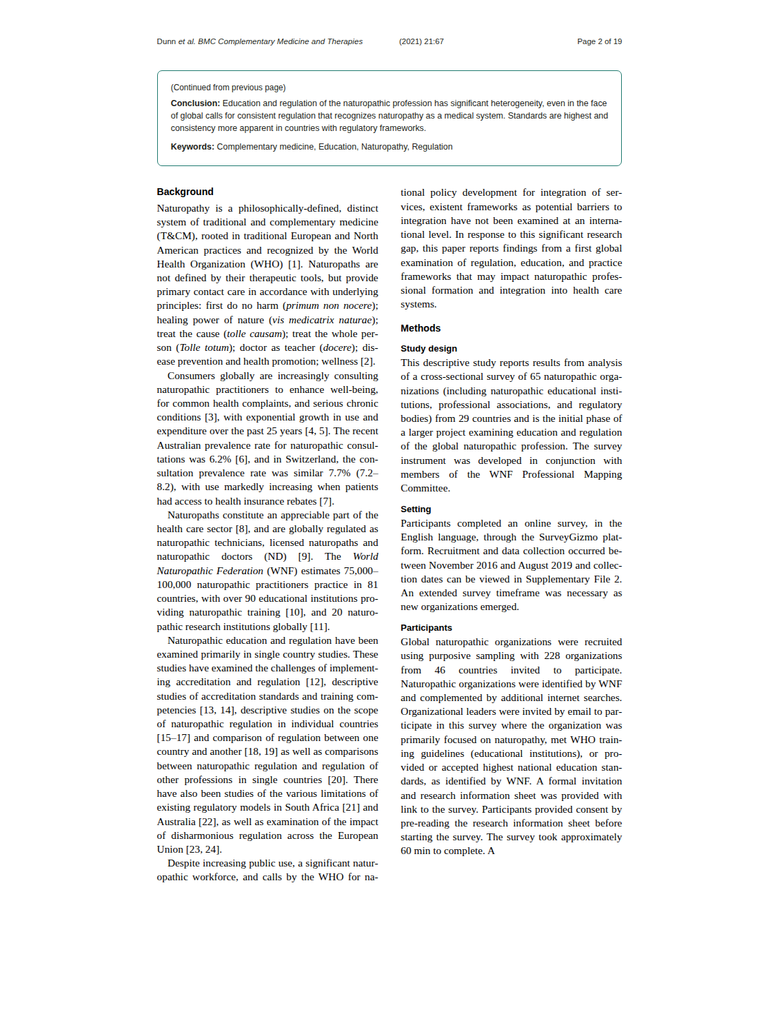Dunn et al. BMC Complementary Medicine and Therapies
(2021) 21:67
Page 2 of 19
(Continued from previous page)
Conclusion: Education and regulation of the naturopathic profession has significant heterogeneity, even in the face of global calls for consistent regulation that recognizes naturopathy as a medical system. Standards are highest and consistency more apparent in countries with regulatory frameworks.
Keywords: Complementary medicine, Education, Naturopathy, Regulation
Background
Naturopathy is a philosophically-defined, distinct system of traditional and complementary medicine (T&CM), rooted in traditional European and North American practices and recognized by the World Health Organization (WHO) [1]. Naturopaths are not defined by their therapeutic tools, but provide primary contact care in accordance with underlying principles: first do no harm (primum non nocere); healing power of nature (vis medicatrix naturae); treat the cause (tolle causam); treat the whole person (Tolle totum); doctor as teacher (docere); disease prevention and health promotion; wellness [2].
Consumers globally are increasingly consulting naturopathic practitioners to enhance well-being, for common health complaints, and serious chronic conditions [3], with exponential growth in use and expenditure over the past 25 years [4, 5]. The recent Australian prevalence rate for naturopathic consultations was 6.2% [6], and in Switzerland, the consultation prevalence rate was similar 7.7% (7.2–8.2), with use markedly increasing when patients had access to health insurance rebates [7].
Naturopaths constitute an appreciable part of the health care sector [8], and are globally regulated as naturopathic technicians, licensed naturopaths and naturopathic doctors (ND) [9]. The World Naturopathic Federation (WNF) estimates 75,000–100,000 naturopathic practitioners practice in 81 countries, with over 90 educational institutions providing naturopathic training [10], and 20 naturopathic research institutions globally [11].
Naturopathic education and regulation have been examined primarily in single country studies. These studies have examined the challenges of implementing accreditation and regulation [12], descriptive studies of accreditation standards and training competencies [13, 14], descriptive studies on the scope of naturopathic regulation in individual countries [15–17] and comparison of regulation between one country and another [18, 19] as well as comparisons between naturopathic regulation and regulation of other professions in single countries [20]. There have also been studies of the various limitations of existing regulatory models in South Africa [21] and Australia [22], as well as examination of the impact of disharmonious regulation across the European Union [23, 24].
Despite increasing public use, a significant naturopathic workforce, and calls by the WHO for national policy development for integration of services, existent frameworks as potential barriers to integration have not been examined at an international level. In response to this significant research gap, this paper reports findings from a first global examination of regulation, education, and practice frameworks that may impact naturopathic professional formation and integration into health care systems.
Methods
Study design
This descriptive study reports results from analysis of a cross-sectional survey of 65 naturopathic organizations (including naturopathic educational institutions, professional associations, and regulatory bodies) from 29 countries and is the initial phase of a larger project examining education and regulation of the global naturopathic profession. The survey instrument was developed in conjunction with members of the WNF Professional Mapping Committee.
Setting
Participants completed an online survey, in the English language, through the SurveyGizmo platform. Recruitment and data collection occurred between November 2016 and August 2019 and collection dates can be viewed in Supplementary File 2. An extended survey timeframe was necessary as new organizations emerged.
Participants
Global naturopathic organizations were recruited using purposive sampling with 228 organizations from 46 countries invited to participate. Naturopathic organizations were identified by WNF and complemented by additional internet searches. Organizational leaders were invited by email to participate in this survey where the organization was primarily focused on naturopathy, met WHO training guidelines (educational institutions), or provided or accepted highest national education standards, as identified by WNF. A formal invitation and research information sheet was provided with link to the survey. Participants provided consent by pre-reading the research information sheet before starting the survey. The survey took approximately 60 min to complete. A